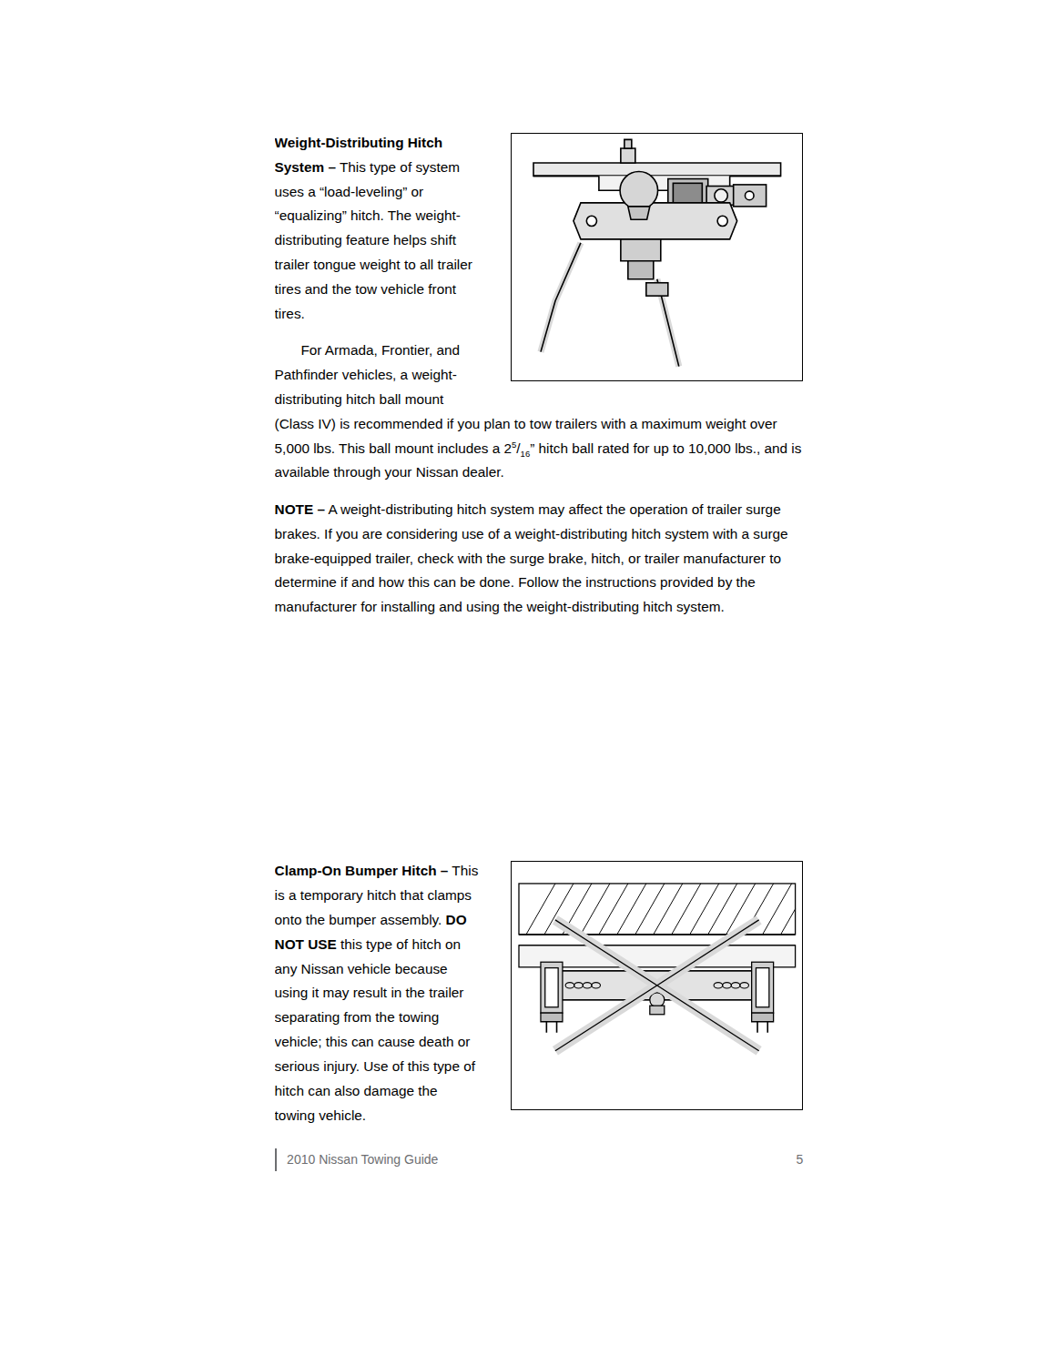Weight-Distributing Hitch System – This type of system uses a “load-leveling” or “equalizing” hitch. The weight-distributing feature helps shift trailer tongue weight to all trailer tires and the tow vehicle front tires.
For Armada, Frontier, and Pathfinder vehicles, a weight-distributing hitch ball mount (Class IV) is recommended if you plan to tow trailers with a maximum weight over 5,000 lbs. This ball mount includes a 25/16” hitch ball rated for up to 10,000 lbs., and is available through your Nissan dealer.
NOTE – A weight-distributing hitch system may affect the operation of trailer surge brakes. If you are considering use of a weight-distributing hitch system with a surge brake-equipped trailer, check with the surge brake, hitch, or trailer manufacturer to determine if and how this can be done. Follow the instructions provided by the manufacturer for installing and using the weight-distributing hitch system.
Clamp-On Bumper Hitch – This is a temporary hitch that clamps onto the bumper assembly. DO NOT USE this type of hitch on any Nissan vehicle because using it may result in the trailer separating from the towing vehicle; this can cause death or serious injury. Use of this type of hitch can also damage the towing vehicle.
2010 Nissan Towing Guide 5